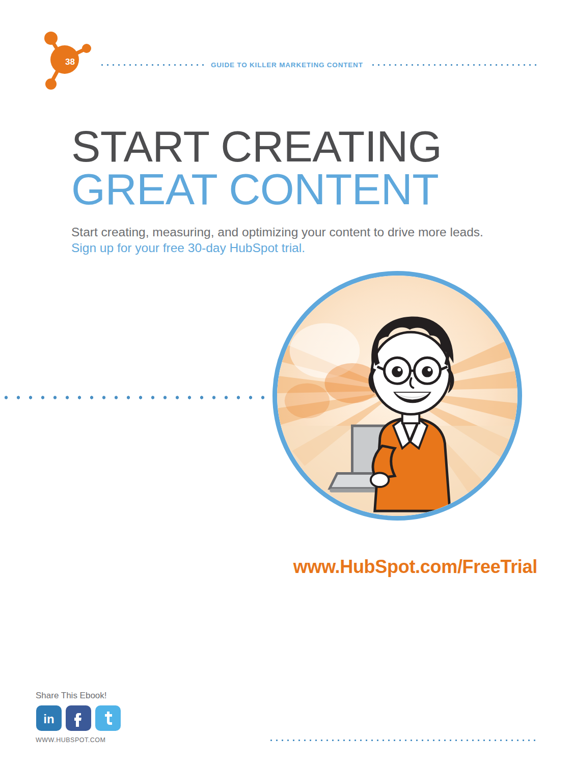38
GUIDE TO KILLER MARKETING CONTENT
START CREATING GREAT CONTENT
Start creating, measuring, and optimizing your content to drive more leads. Sign up for your free 30-day HubSpot trial.
www.HubSpot.com/FreeTrial
Share This Ebook!
in
WWW.HUBSPOT.COM